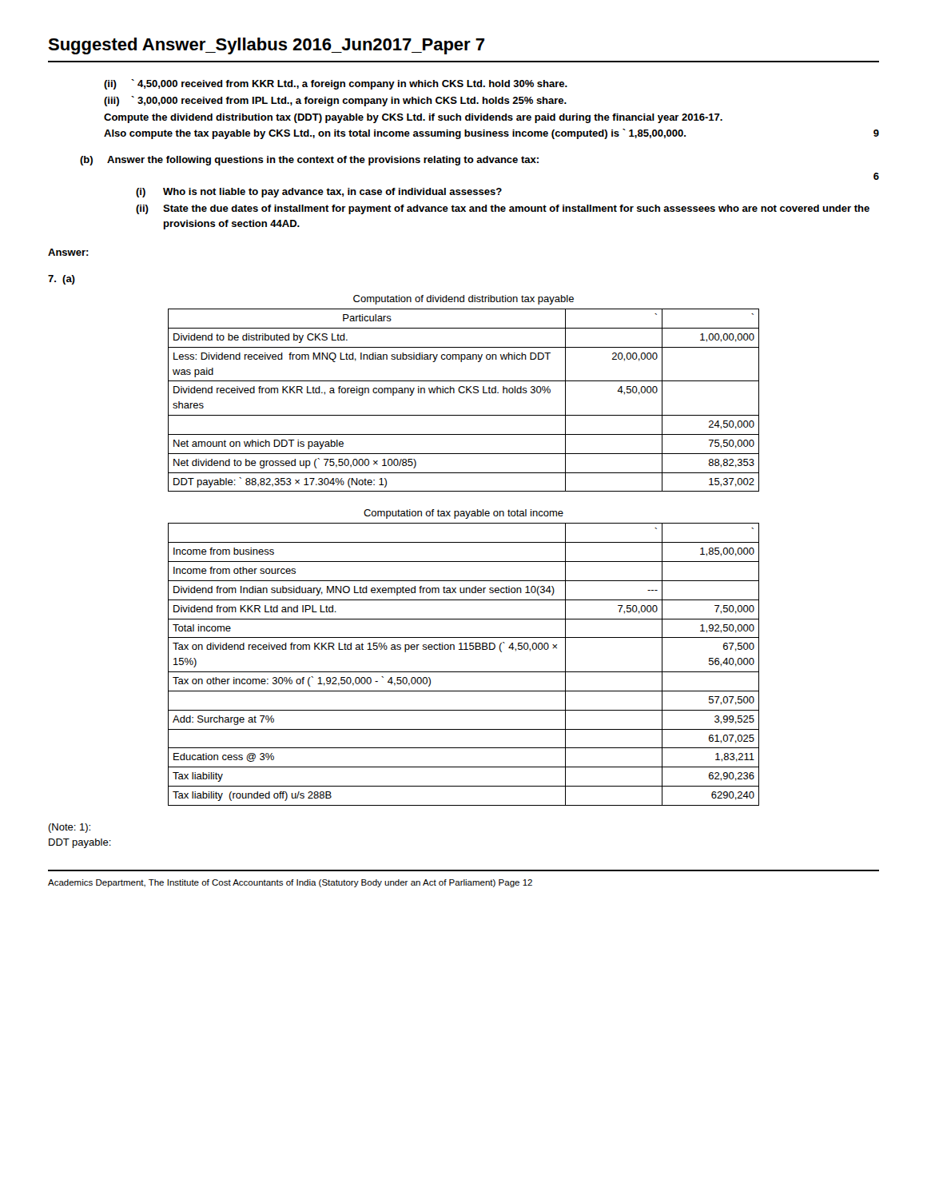Suggested Answer_Syllabus 2016_Jun2017_Paper 7
(ii)
` 4,50,000 received from KKR Ltd., a foreign company in which CKS Ltd. hold 30% share.
(iii)
` 3,00,000 received from IPL Ltd., a foreign company in which CKS Ltd. holds 25% share.
Compute the dividend distribution tax (DDT) payable by CKS Ltd. if such dividends are paid during the financial year 2016-17.
Also compute the tax payable by CKS Ltd., on its total income assuming business income (computed) is ` 1,85,00,000. 9
(b)
Answer the following questions in the context of the provisions relating to advance tax:
6
(i)
Who is not liable to pay advance tax, in case of individual assesses?
(ii)
State the due dates of installment for payment of advance tax and the amount of installment for such assessees who are not covered under the provisions of section 44AD.
Answer:
7. (a)
Computation of dividend distribution tax payable
| Particulars | ` | ` |
| Dividend to be distributed by CKS Ltd. | | 1,00,00,000 |
| Less: Dividend received from MNQ Ltd, Indian subsidiary company on which DDT was paid | 20,00,000 | |
| Dividend received from KKR Ltd., a foreign company in which CKS Ltd. holds 30% shares | 4,50,000 | |
| | | 24,50,000 |
| Net amount on which DDT is payable | | 75,50,000 |
| Net dividend to be grossed up (` 75,50,000 × 100/85) | | 88,82,353 |
| DDT payable: ` 88,82,353 × 17.304% (Note: 1) | | 15,37,002 |
Computation of tax payable on total income
| | ` | ` |
| Income from business | | 1,85,00,000 |
| Income from other sources | | |
| Dividend from Indian subsiduary, MNO Ltd exempted from tax under section 10(34) | --- | |
| Dividend from KKR Ltd and IPL Ltd. | 7,50,000 | 7,50,000 |
| Total income | | 1,92,50,000 |
| Tax on dividend received from KKR Ltd at 15% as per section 115BBD (` 4,50,000 × 15%) | | 67,500 56,40,000 |
| Tax on other income: 30% of (` 1,92,50,000 - ` 4,50,000) | | |
| | | 57,07,500 |
| Add: Surcharge at 7% | | 3,99,525 |
| | | 61,07,025 |
| Education cess @ 3% | | 1,83,211 |
| Tax liability | | 62,90,236 |
| Tax liability (rounded off) u/s 288B | | 6290,240 |
(Note: 1):
DDT payable:
Academics Department, The Institute of Cost Accountants of India (Statutory Body under an Act of Parliament) Page 12